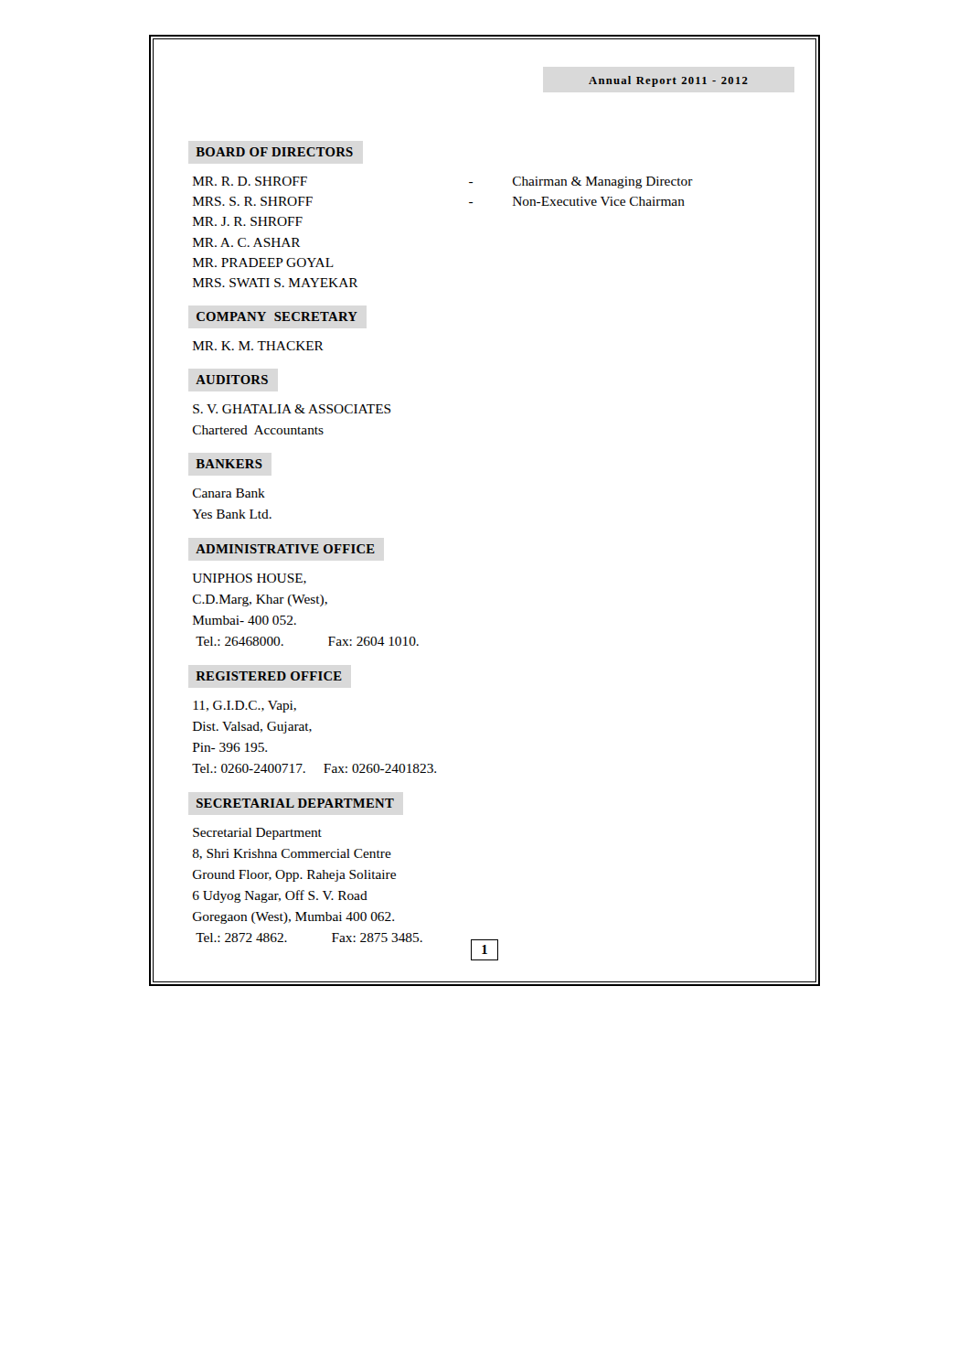Annual Report 2011 - 2012
BOARD OF DIRECTORS
| MR. R. D. SHROFF | - | Chairman & Managing Director |
| MRS. S. R. SHROFF | - | Non-Executive Vice Chairman |
| MR. J. R. SHROFF | | |
| MR. A. C. ASHAR | | |
| MR. PRADEEP GOYAL | | |
| MRS. SWATI S. MAYEKAR | | |
COMPANY SECRETARY
MR. K. M. THACKER
AUDITORS
S. V. GHATALIA & ASSOCIATES
Chartered Accountants
BANKERS
Canara Bank
Yes Bank Ltd.
ADMINISTRATIVE OFFICE
UNIPHOS HOUSE,
C.D.Marg, Khar (West),
Mumbai- 400 052.
Tel.: 26468000.Fax: 2604 1010.
REGISTERED OFFICE
11, G.I.D.C., Vapi,
Dist. Valsad, Gujarat,
Pin- 396 195.
Tel.: 0260-2400717. Fax: 0260-2401823.
SECRETARIAL DEPARTMENT
Secretarial Department
8, Shri Krishna Commercial Centre
Ground Floor, Opp. Raheja Solitaire
6 Udyog Nagar, Off S. V. Road
Goregaon (West), Mumbai 400 062.
Tel.: 2872 4862.Fax: 2875 3485.
1